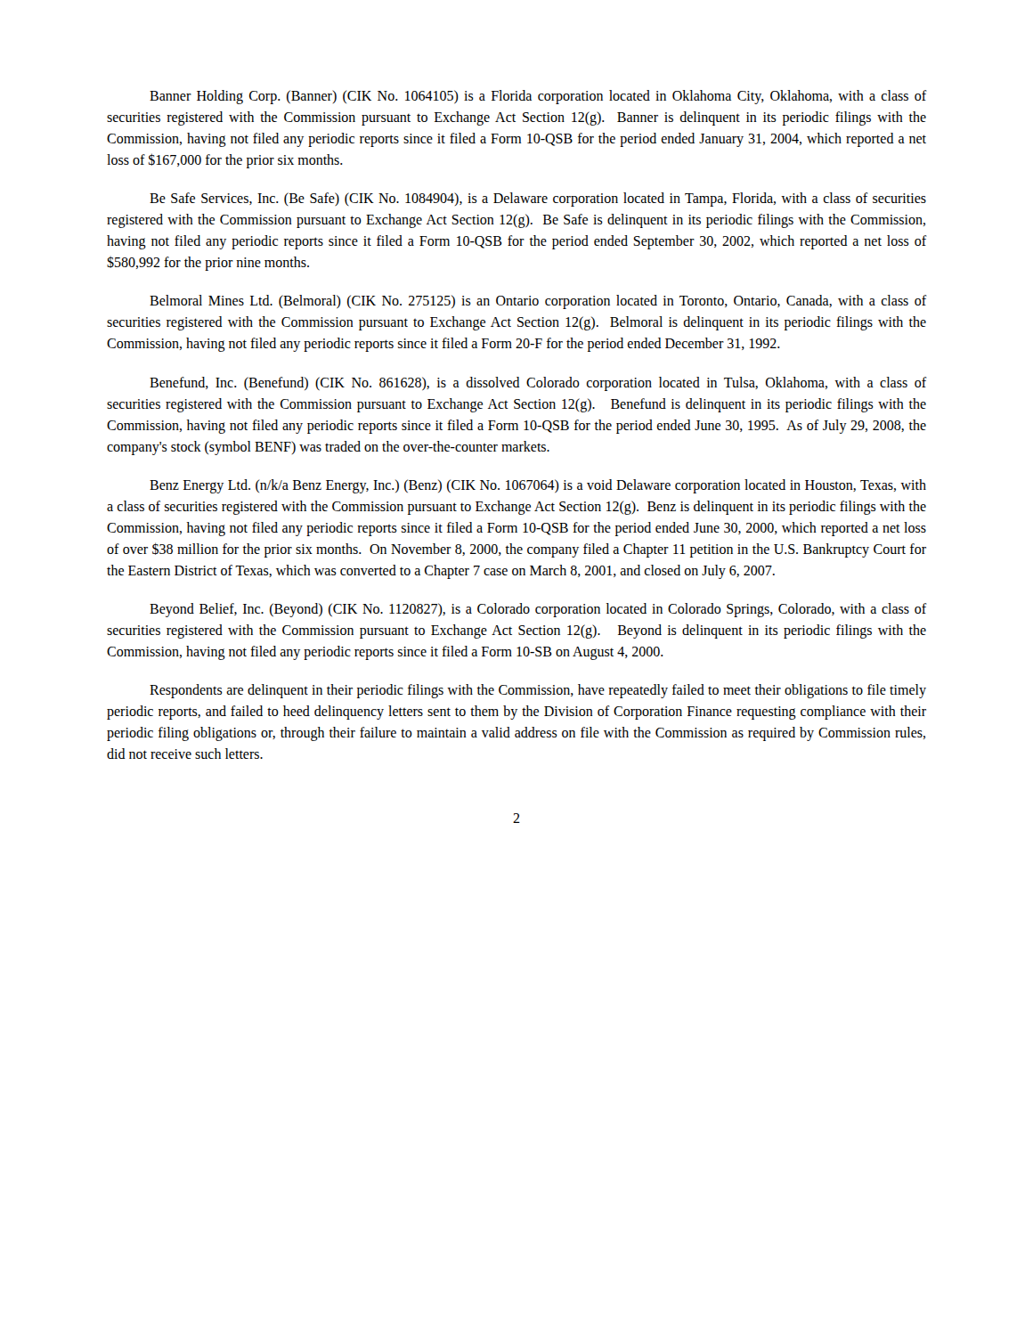Banner Holding Corp. (Banner) (CIK No. 1064105) is a Florida corporation located in Oklahoma City, Oklahoma, with a class of securities registered with the Commission pursuant to Exchange Act Section 12(g). Banner is delinquent in its periodic filings with the Commission, having not filed any periodic reports since it filed a Form 10-QSB for the period ended January 31, 2004, which reported a net loss of $167,000 for the prior six months.
Be Safe Services, Inc. (Be Safe) (CIK No. 1084904), is a Delaware corporation located in Tampa, Florida, with a class of securities registered with the Commission pursuant to Exchange Act Section 12(g). Be Safe is delinquent in its periodic filings with the Commission, having not filed any periodic reports since it filed a Form 10-QSB for the period ended September 30, 2002, which reported a net loss of $580,992 for the prior nine months.
Belmoral Mines Ltd. (Belmoral) (CIK No. 275125) is an Ontario corporation located in Toronto, Ontario, Canada, with a class of securities registered with the Commission pursuant to Exchange Act Section 12(g). Belmoral is delinquent in its periodic filings with the Commission, having not filed any periodic reports since it filed a Form 20-F for the period ended December 31, 1992.
Benefund, Inc. (Benefund) (CIK No. 861628), is a dissolved Colorado corporation located in Tulsa, Oklahoma, with a class of securities registered with the Commission pursuant to Exchange Act Section 12(g). Benefund is delinquent in its periodic filings with the Commission, having not filed any periodic reports since it filed a Form 10-QSB for the period ended June 30, 1995. As of July 29, 2008, the company's stock (symbol BENF) was traded on the over-the-counter markets.
Benz Energy Ltd. (n/k/a Benz Energy, Inc.) (Benz) (CIK No. 1067064) is a void Delaware corporation located in Houston, Texas, with a class of securities registered with the Commission pursuant to Exchange Act Section 12(g). Benz is delinquent in its periodic filings with the Commission, having not filed any periodic reports since it filed a Form 10-QSB for the period ended June 30, 2000, which reported a net loss of over $38 million for the prior six months. On November 8, 2000, the company filed a Chapter 11 petition in the U.S. Bankruptcy Court for the Eastern District of Texas, which was converted to a Chapter 7 case on March 8, 2001, and closed on July 6, 2007.
Beyond Belief, Inc. (Beyond) (CIK No. 1120827), is a Colorado corporation located in Colorado Springs, Colorado, with a class of securities registered with the Commission pursuant to Exchange Act Section 12(g). Beyond is delinquent in its periodic filings with the Commission, having not filed any periodic reports since it filed a Form 10-SB on August 4, 2000.
Respondents are delinquent in their periodic filings with the Commission, have repeatedly failed to meet their obligations to file timely periodic reports, and failed to heed delinquency letters sent to them by the Division of Corporation Finance requesting compliance with their periodic filing obligations or, through their failure to maintain a valid address on file with the Commission as required by Commission rules, did not receive such letters.
2